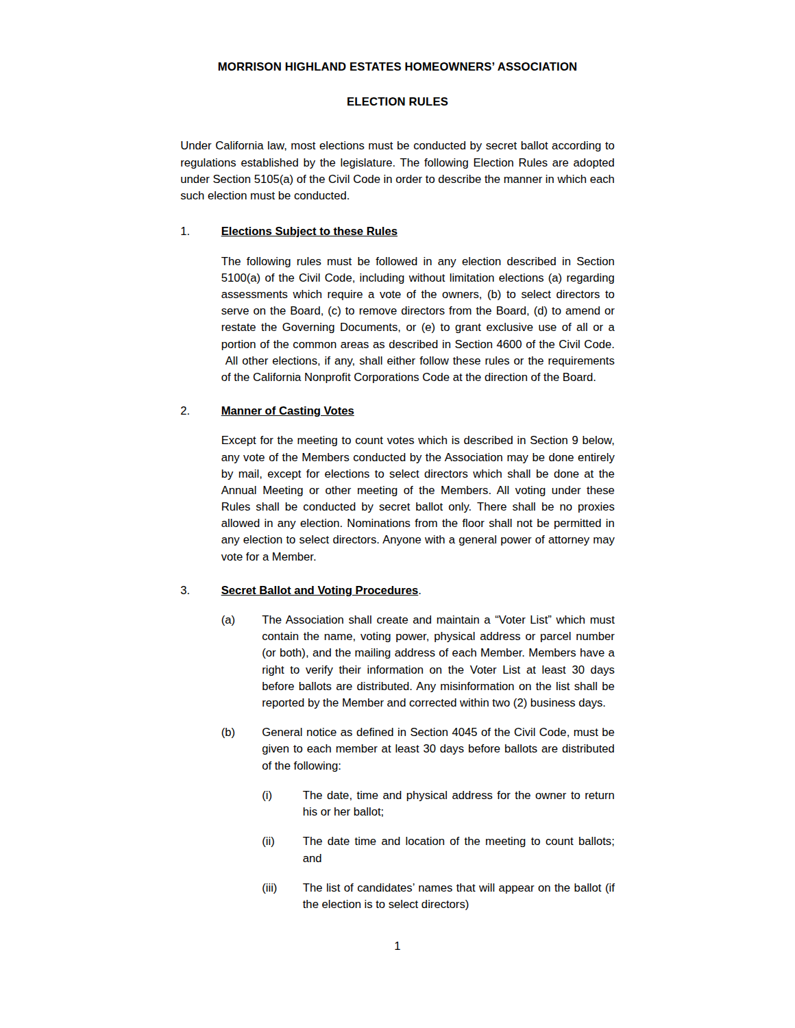MORRISON HIGHLAND ESTATES HOMEOWNERS’ ASSOCIATION
ELECTION RULES
Under California law, most elections must be conducted by secret ballot according to regulations established by the legislature. The following Election Rules are adopted under Section 5105(a) of the Civil Code in order to describe the manner in which each such election must be conducted.
1.
Elections Subject to these Rules
The following rules must be followed in any election described in Section 5100(a) of the Civil Code, including without limitation elections (a) regarding assessments which require a vote of the owners, (b) to select directors to serve on the Board, (c) to remove directors from the Board, (d) to amend or restate the Governing Documents, or (e) to grant exclusive use of all or a portion of the common areas as described in Section 4600 of the Civil Code. All other elections, if any, shall either follow these rules or the requirements of the California Nonprofit Corporations Code at the direction of the Board.
2.
Manner of Casting Votes
Except for the meeting to count votes which is described in Section 9 below, any vote of the Members conducted by the Association may be done entirely by mail, except for elections to select directors which shall be done at the Annual Meeting or other meeting of the Members. All voting under these Rules shall be conducted by secret ballot only. There shall be no proxies allowed in any election. Nominations from the floor shall not be permitted in any election to select directors. Anyone with a general power of attorney may vote for a Member.
3.
Secret Ballot and Voting Procedures.
(a)
The Association shall create and maintain a “Voter List” which must contain the name, voting power, physical address or parcel number (or both), and the mailing address of each Member. Members have a right to verify their information on the Voter List at least 30 days before ballots are distributed. Any misinformation on the list shall be reported by the Member and corrected within two (2) business days.
(b)
General notice as defined in Section 4045 of the Civil Code, must be given to each member at least 30 days before ballots are distributed of the following:
(i)
The date, time and physical address for the owner to return his or her ballot;
(ii)
The date time and location of the meeting to count ballots; and
(iii)
The list of candidates’ names that will appear on the ballot (if the election is to select directors)
1